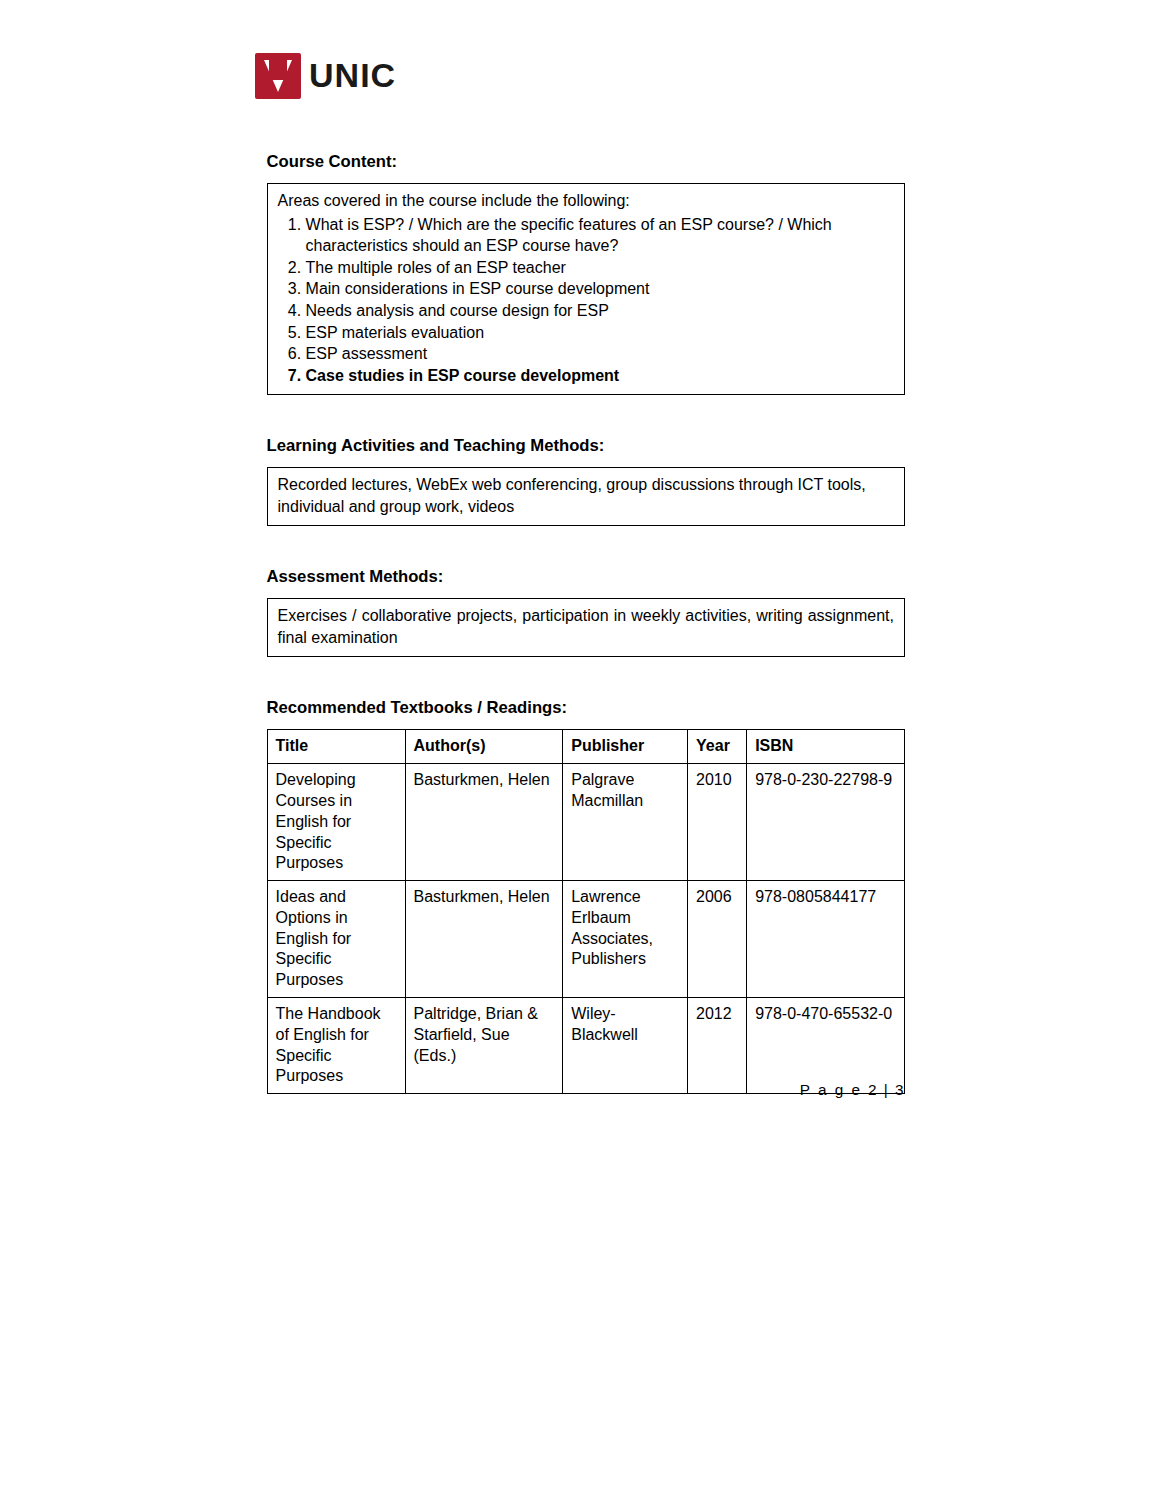UNIC
Course Content:
Areas covered in the course include the following:
What is ESP? / Which are the specific features of an ESP course? / Which characteristics should an ESP course have?
The multiple roles of an ESP teacher
Main considerations in ESP course development
Needs analysis and course design for ESP
ESP materials evaluation
ESP assessment
Case studies in ESP course development
Learning Activities and Teaching Methods:
Recorded lectures, WebEx web conferencing, group discussions through ICT tools, individual and group work, videos
Assessment Methods:
Exercises / collaborative projects, participation in weekly activities, writing assignment, final examination
Recommended Textbooks / Readings:
| Title | Author(s) | Publisher | Year | ISBN |
| --- | --- | --- | --- | --- |
| Developing Courses in English for Specific Purposes | Basturkmen, Helen | Palgrave Macmillan | 2010 | 978-0-230-22798-9 |
| Ideas and Options in English for Specific Purposes | Basturkmen, Helen | Lawrence Erlbaum Associates, Publishers | 2006 | 978-0805844177 |
| The Handbook of English for Specific Purposes | Paltridge, Brian & Starfield, Sue (Eds.) | Wiley-Blackwell | 2012 | 978-0-470-65532-0 |
P a g e 2 | 3